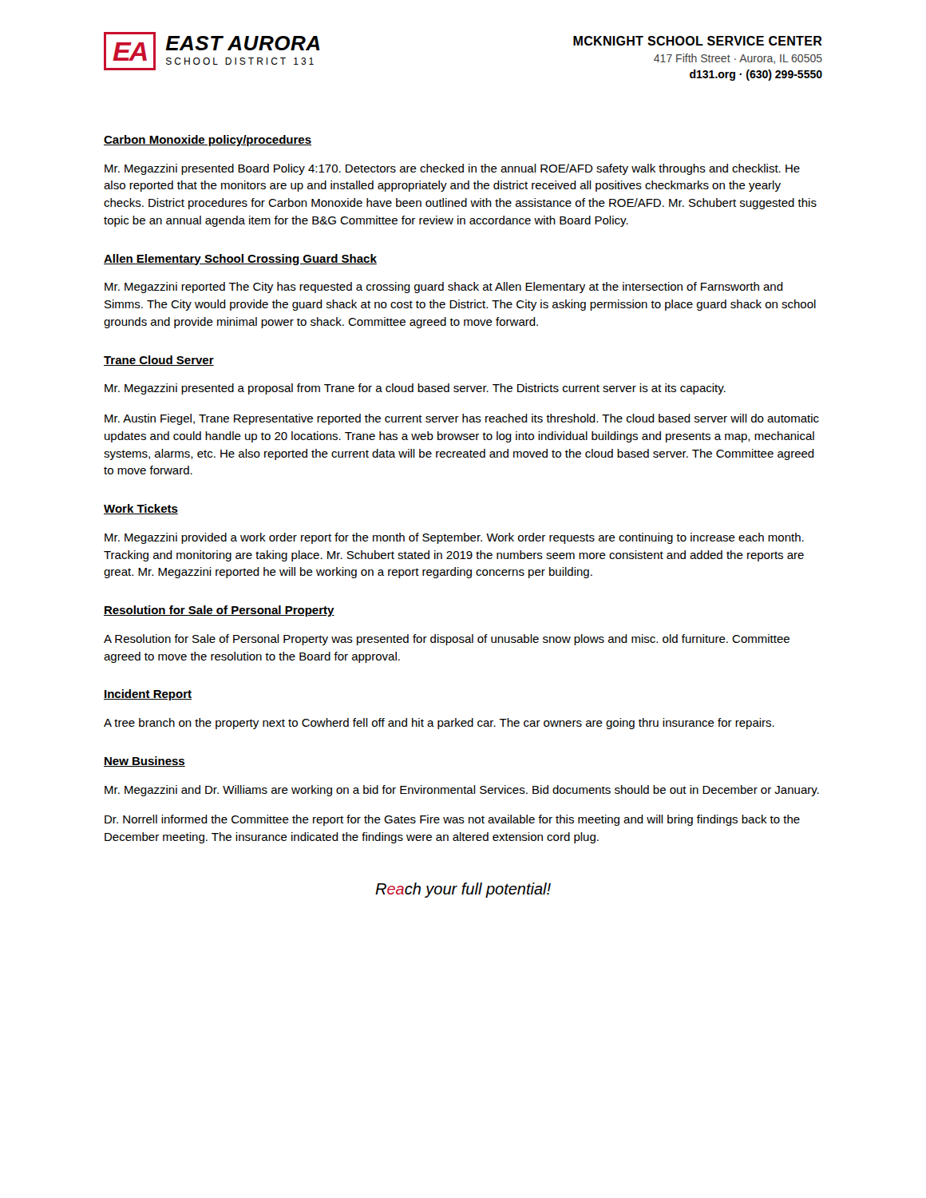EA
EAST AURORA
SCHOOL DISTRICT 131
MCKNIGHT SCHOOL SERVICE CENTER
417 Fifth Street · Aurora, IL 60505
d131.org · (630) 299-5550
Carbon Monoxide policy/procedures
Mr. Megazzini presented Board Policy 4:170. Detectors are checked in the annual ROE/AFD safety walk throughs and checklist. He also reported that the monitors are up and installed appropriately and the district received all positives checkmarks on the yearly checks. District procedures for Carbon Monoxide have been outlined with the assistance of the ROE/AFD. Mr. Schubert suggested this topic be an annual agenda item for the B&G Committee for review in accordance with Board Policy.
Allen Elementary School Crossing Guard Shack
Mr. Megazzini reported The City has requested a crossing guard shack at Allen Elementary at the intersection of Farnsworth and Simms. The City would provide the guard shack at no cost to the District. The City is asking permission to place guard shack on school grounds and provide minimal power to shack. Committee agreed to move forward.
Trane Cloud Server
Mr. Megazzini presented a proposal from Trane for a cloud based server. The Districts current server is at its capacity.
Mr. Austin Fiegel, Trane Representative reported the current server has reached its threshold. The cloud based server will do automatic updates and could handle up to 20 locations. Trane has a web browser to log into individual buildings and presents a map, mechanical systems, alarms, etc. He also reported the current data will be recreated and moved to the cloud based server. The Committee agreed to move forward.
Work Tickets
Mr. Megazzini provided a work order report for the month of September. Work order requests are continuing to increase each month. Tracking and monitoring are taking place. Mr. Schubert stated in 2019 the numbers seem more consistent and added the reports are great. Mr. Megazzini reported he will be working on a report regarding concerns per building.
Resolution for Sale of Personal Property
A Resolution for Sale of Personal Property was presented for disposal of unusable snow plows and misc. old furniture. Committee agreed to move the resolution to the Board for approval.
Incident Report
A tree branch on the property next to Cowherd fell off and hit a parked car. The car owners are going thru insurance for repairs.
New Business
Mr. Megazzini and Dr. Williams are working on a bid for Environmental Services. Bid documents should be out in December or January.
Dr. Norrell informed the Committee the report for the Gates Fire was not available for this meeting and will bring findings back to the December meeting. The insurance indicated the findings were an altered extension cord plug.
Reach your full potential!